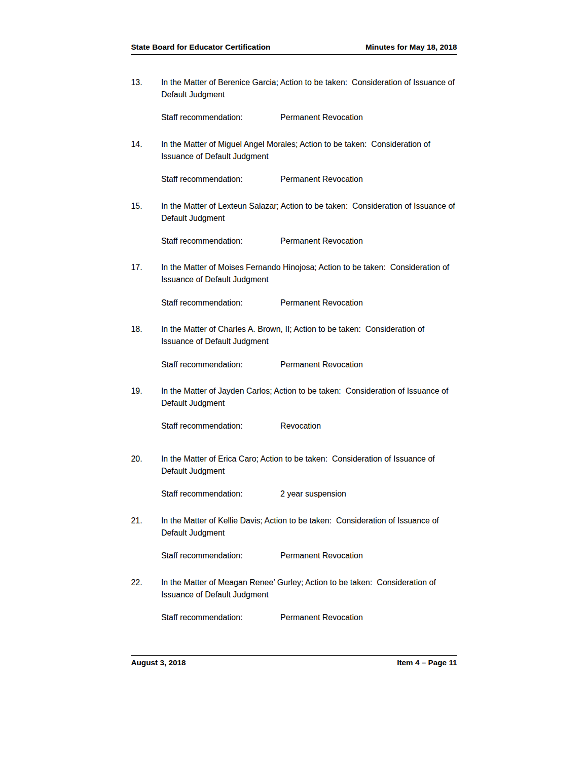State Board for Educator Certification Minutes for May 18, 2018
13.
In the Matter of Berenice Garcia; Action to be taken: Consideration of Issuance of Default Judgment
Staff recommendation:
Permanent Revocation
14.
In the Matter of Miguel Angel Morales; Action to be taken: Consideration of Issuance of Default Judgment
Staff recommendation:
Permanent Revocation
15.
In the Matter of Lexteun Salazar; Action to be taken: Consideration of Issuance of Default Judgment
Staff recommendation:
Permanent Revocation
17.
In the Matter of Moises Fernando Hinojosa; Action to be taken: Consideration of Issuance of Default Judgment
Staff recommendation:
Permanent Revocation
18.
In the Matter of Charles A. Brown, II; Action to be taken: Consideration of Issuance of Default Judgment
Staff recommendation:
Permanent Revocation
19.
In the Matter of Jayden Carlos; Action to be taken: Consideration of Issuance of Default Judgment
Staff recommendation:
Revocation
20.
In the Matter of Erica Caro; Action to be taken: Consideration of Issuance of Default Judgment
Staff recommendation:
2 year suspension
21.
In the Matter of Kellie Davis; Action to be taken: Consideration of Issuance of Default Judgment
Staff recommendation:
Permanent Revocation
22.
In the Matter of Meagan Renee’ Gurley; Action to be taken: Consideration of Issuance of Default Judgment
Staff recommendation:
Permanent Revocation
August 3, 2018 Item 4 – Page 11